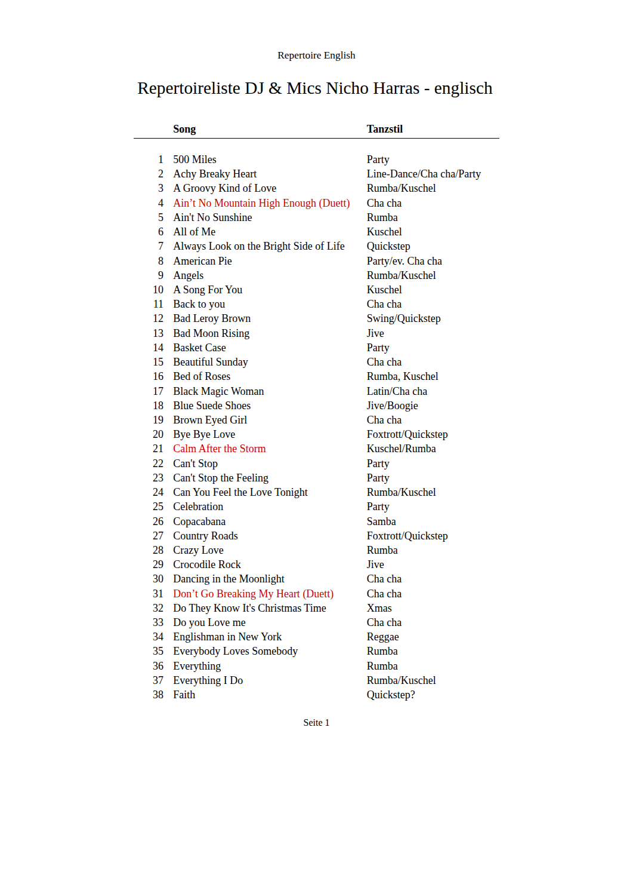Repertoire English
Repertoireliste DJ & Mics Nicho Harras - englisch
| | Song | Tanzstil |
| --- | --- | --- |
| 1 | 500 Miles | Party |
| 2 | Achy Breaky Heart | Line-Dance/Cha cha/Party |
| 3 | A Groovy Kind of Love | Rumba/Kuschel |
| 4 | Ain’t No Mountain High Enough (Duett) | Cha cha |
| 5 | Ain't No Sunshine | Rumba |
| 6 | All of Me | Kuschel |
| 7 | Always Look on the Bright Side of Life | Quickstep |
| 8 | American Pie | Party/ev. Cha cha |
| 9 | Angels | Rumba/Kuschel |
| 10 | A Song For You | Kuschel |
| 11 | Back to you | Cha cha |
| 12 | Bad Leroy Brown | Swing/Quickstep |
| 13 | Bad Moon Rising | Jive |
| 14 | Basket Case | Party |
| 15 | Beautiful Sunday | Cha cha |
| 16 | Bed of Roses | Rumba, Kuschel |
| 17 | Black Magic Woman | Latin/Cha cha |
| 18 | Blue Suede Shoes | Jive/Boogie |
| 19 | Brown Eyed Girl | Cha cha |
| 20 | Bye Bye Love | Foxtrott/Quickstep |
| 21 | Calm After the Storm | Kuschel/Rumba |
| 22 | Can't Stop | Party |
| 23 | Can't Stop the Feeling | Party |
| 24 | Can You Feel the Love Tonight | Rumba/Kuschel |
| 25 | Celebration | Party |
| 26 | Copacabana | Samba |
| 27 | Country Roads | Foxtrott/Quickstep |
| 28 | Crazy Love | Rumba |
| 29 | Crocodile Rock | Jive |
| 30 | Dancing in the Moonlight | Cha cha |
| 31 | Don’t Go Breaking My Heart (Duett) | Cha cha |
| 32 | Do They Know It's Christmas Time | Xmas |
| 33 | Do you Love me | Cha cha |
| 34 | Englishman in New York | Reggae |
| 35 | Everybody Loves Somebody | Rumba |
| 36 | Everything | Rumba |
| 37 | Everything I Do | Rumba/Kuschel |
| 38 | Faith | Quickstep? |
Seite 1